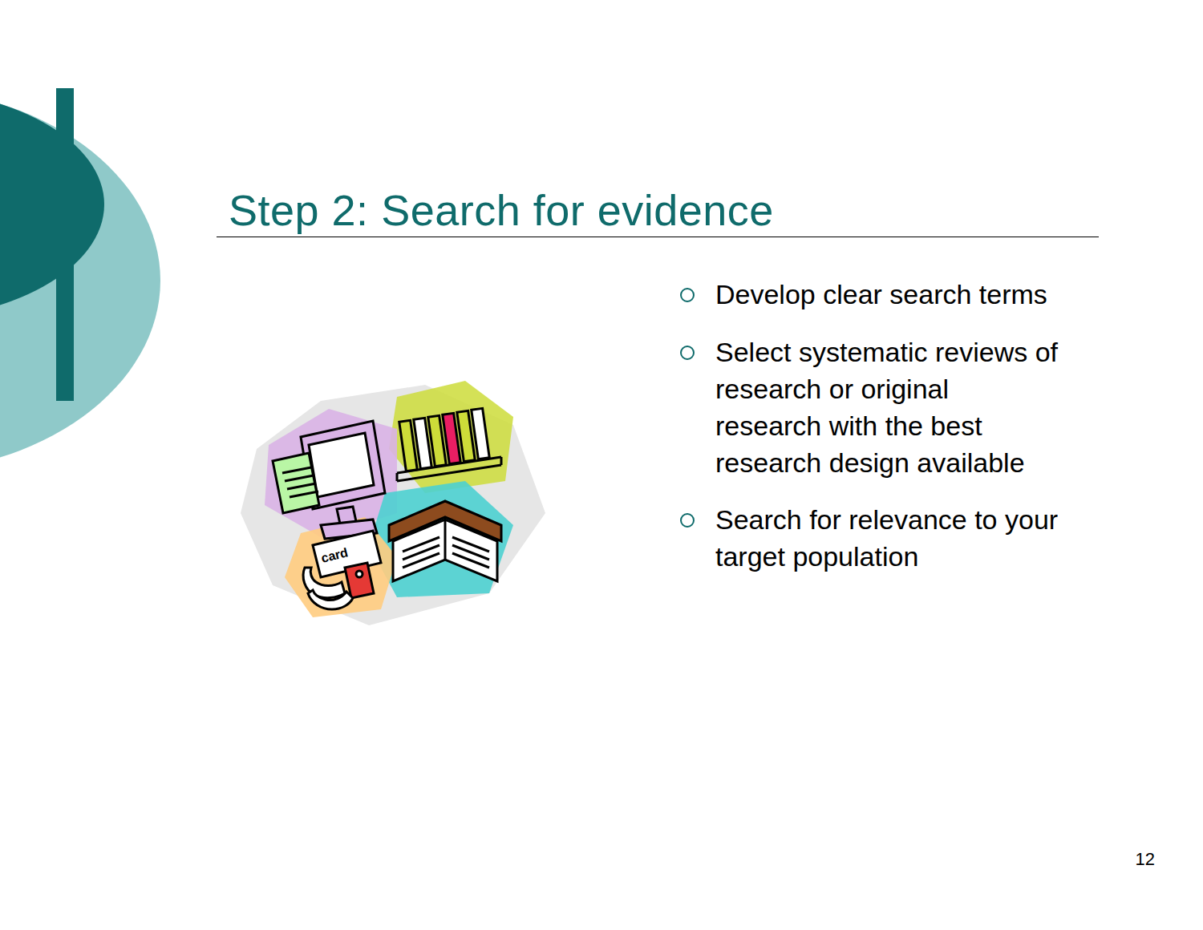Step 2: Search for evidence
Develop clear search terms
Select systematic reviews of research or original research with the best research design available
Search for relevance to your target population
card
12